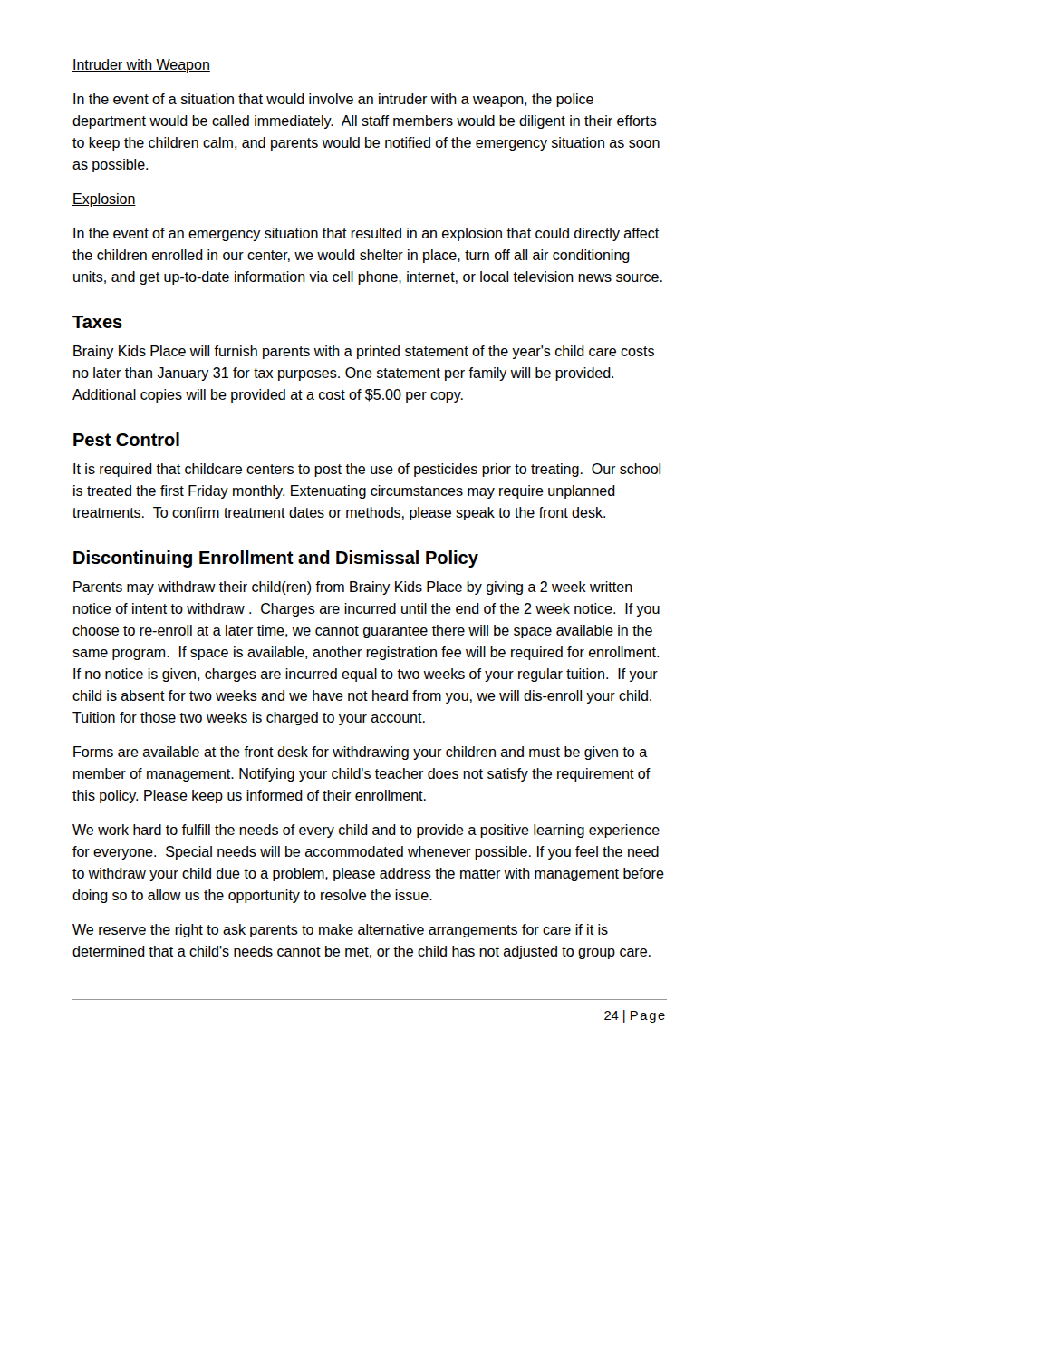Intruder with Weapon
In the event of a situation that would involve an intruder with a weapon, the police department would be called immediately. All staff members would be diligent in their efforts to keep the children calm, and parents would be notified of the emergency situation as soon as possible.
Explosion
In the event of an emergency situation that resulted in an explosion that could directly affect the children enrolled in our center, we would shelter in place, turn off all air conditioning units, and get up-to-date information via cell phone, internet, or local television news source.
Taxes
Brainy Kids Place will furnish parents with a printed statement of the year's child care costs no later than January 31 for tax purposes. One statement per family will be provided. Additional copies will be provided at a cost of $5.00 per copy.
Pest Control
It is required that childcare centers to post the use of pesticides prior to treating. Our school is treated the first Friday monthly. Extenuating circumstances may require unplanned treatments. To confirm treatment dates or methods, please speak to the front desk.
Discontinuing Enrollment and Dismissal Policy
Parents may withdraw their child(ren) from Brainy Kids Place by giving a 2 week written notice of intent to withdraw . Charges are incurred until the end of the 2 week notice. If you choose to re-enroll at a later time, we cannot guarantee there will be space available in the same program. If space is available, another registration fee will be required for enrollment. If no notice is given, charges are incurred equal to two weeks of your regular tuition. If your child is absent for two weeks and we have not heard from you, we will dis-enroll your child. Tuition for those two weeks is charged to your account.
Forms are available at the front desk for withdrawing your children and must be given to a member of management. Notifying your child's teacher does not satisfy the requirement of this policy. Please keep us informed of their enrollment.
We work hard to fulfill the needs of every child and to provide a positive learning experience for everyone. Special needs will be accommodated whenever possible. If you feel the need to withdraw your child due to a problem, please address the matter with management before doing so to allow us the opportunity to resolve the issue.
We reserve the right to ask parents to make alternative arrangements for care if it is determined that a child's needs cannot be met, or the child has not adjusted to group care.
24 | Page